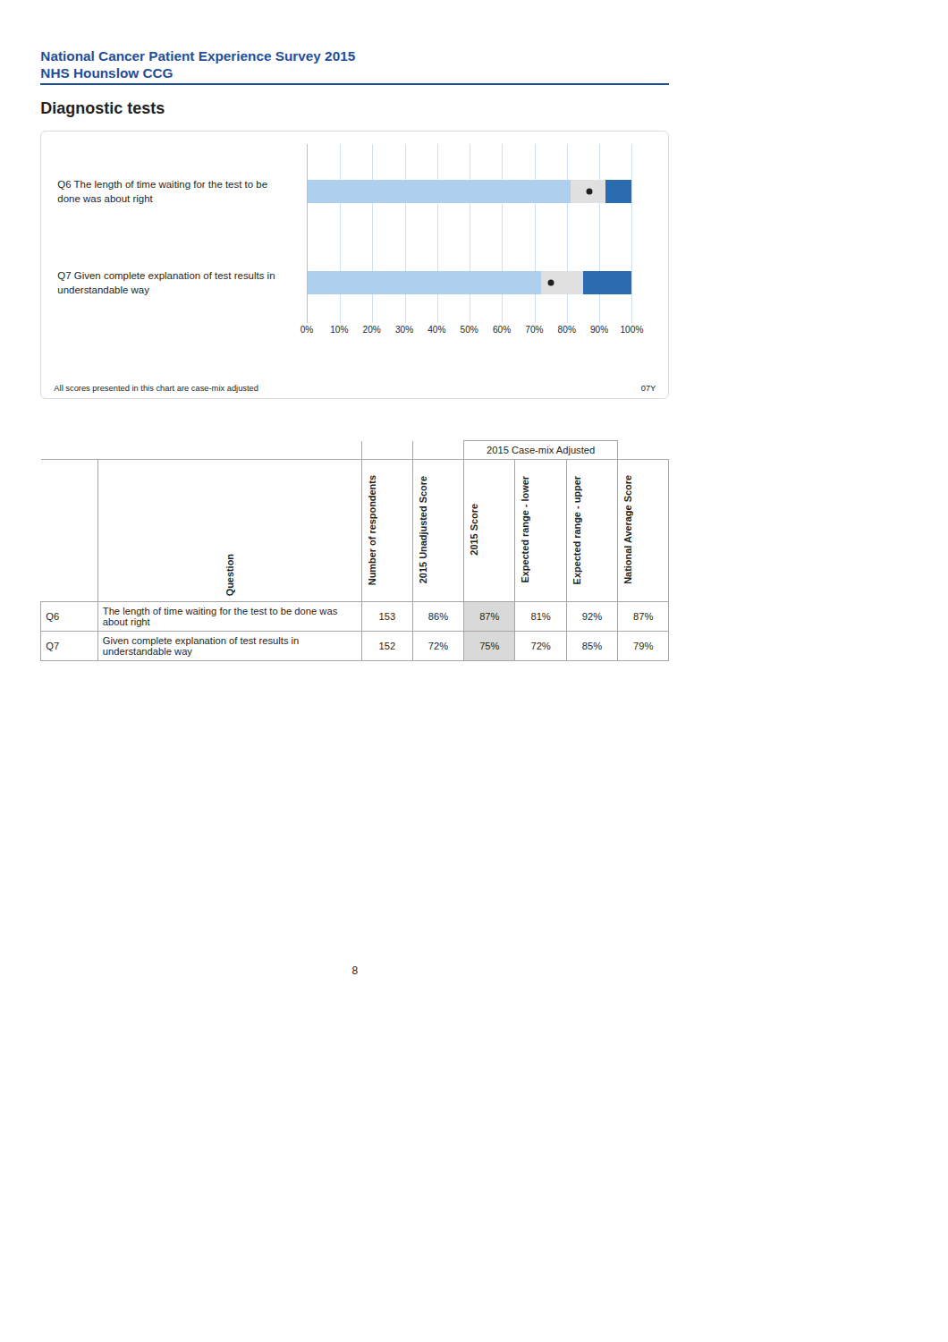National Cancer Patient Experience Survey 2015
NHS Hounslow CCG
Diagnostic tests
Q6 The length of time waiting for the test to be done was about right
Q7 Given complete explanation of test results in understandable way
0% 10% 20% 30% 40% 50% 60% 70% 80% 90% 100%
All scores presented in this chart are case-mix adjusted
07Y
| | | | 2015 Case-mix Adjusted | |
| --- | --- | --- | --- | --- |
| | Question | Number of respondents | 2015 Unadjusted Score | 2015 Score | Expected range - lower | Expected range - upper | National Average Score |
| Q6 | The length of time waiting for the test to be done was about right | 153 | 86% | 87% | 81% | 92% | 87% |
| Q7 | Given complete explanation of test results in understandable way | 152 | 72% | 75% | 72% | 85% | 79% |
8